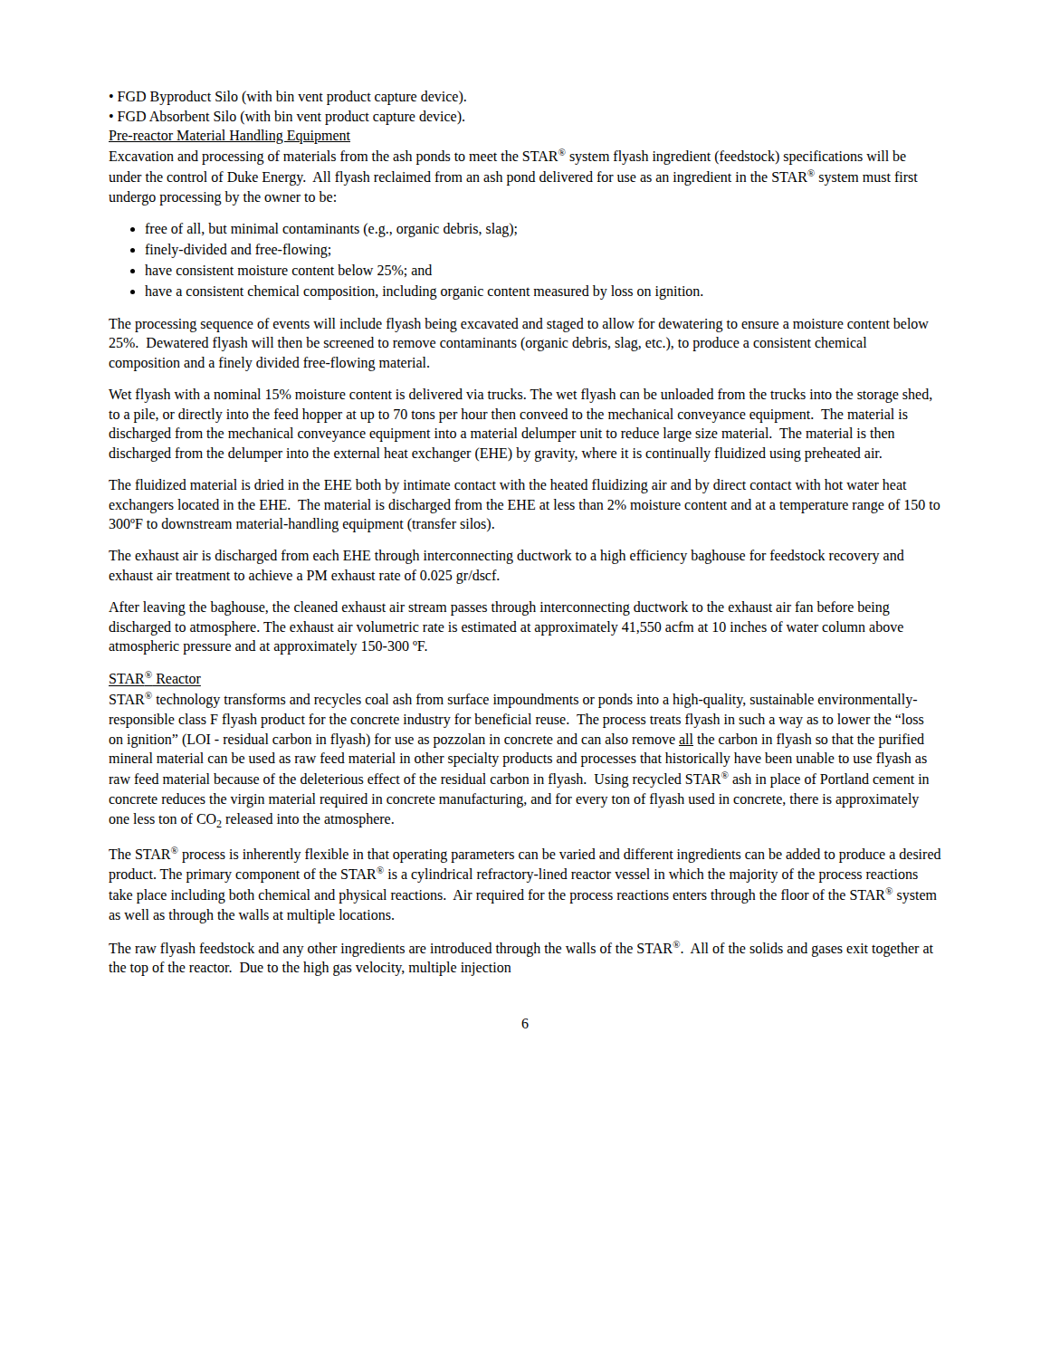• FGD Byproduct Silo (with bin vent product capture device).
• FGD Absorbent Silo (with bin vent product capture device).
Pre-reactor Material Handling Equipment
Excavation and processing of materials from the ash ponds to meet the STAR® system flyash ingredient (feedstock) specifications will be under the control of Duke Energy. All flyash reclaimed from an ash pond delivered for use as an ingredient in the STAR® system must first undergo processing by the owner to be:
free of all, but minimal contaminants (e.g., organic debris, slag);
finely-divided and free-flowing;
have consistent moisture content below 25%; and
have a consistent chemical composition, including organic content measured by loss on ignition.
The processing sequence of events will include flyash being excavated and staged to allow for dewatering to ensure a moisture content below 25%. Dewatered flyash will then be screened to remove contaminants (organic debris, slag, etc.), to produce a consistent chemical composition and a finely divided free-flowing material.
Wet flyash with a nominal 15% moisture content is delivered via trucks. The wet flyash can be unloaded from the trucks into the storage shed, to a pile, or directly into the feed hopper at up to 70 tons per hour then conveed to the mechanical conveyance equipment. The material is discharged from the mechanical conveyance equipment into a material delumper unit to reduce large size material. The material is then discharged from the delumper into the external heat exchanger (EHE) by gravity, where it is continually fluidized using preheated air.
The fluidized material is dried in the EHE both by intimate contact with the heated fluidizing air and by direct contact with hot water heat exchangers located in the EHE. The material is discharged from the EHE at less than 2% moisture content and at a temperature range of 150 to 300ºF to downstream material-handling equipment (transfer silos).
The exhaust air is discharged from each EHE through interconnecting ductwork to a high efficiency baghouse for feedstock recovery and exhaust air treatment to achieve a PM exhaust rate of 0.025 gr/dscf.
After leaving the baghouse, the cleaned exhaust air stream passes through interconnecting ductwork to the exhaust air fan before being discharged to atmosphere. The exhaust air volumetric rate is estimated at approximately 41,550 acfm at 10 inches of water column above atmospheric pressure and at approximately 150-300 ºF.
STAR® Reactor
STAR® technology transforms and recycles coal ash from surface impoundments or ponds into a high-quality, sustainable environmentally-responsible class F flyash product for the concrete industry for beneficial reuse. The process treats flyash in such a way as to lower the “loss on ignition” (LOI - residual carbon in flyash) for use as pozzolan in concrete and can also remove all the carbon in flyash so that the purified mineral material can be used as raw feed material in other specialty products and processes that historically have been unable to use flyash as raw feed material because of the deleterious effect of the residual carbon in flyash. Using recycled STAR® ash in place of Portland cement in concrete reduces the virgin material required in concrete manufacturing, and for every ton of flyash used in concrete, there is approximately one less ton of CO2 released into the atmosphere.
The STAR® process is inherently flexible in that operating parameters can be varied and different ingredients can be added to produce a desired product. The primary component of the STAR® is a cylindrical refractory-lined reactor vessel in which the majority of the process reactions take place including both chemical and physical reactions. Air required for the process reactions enters through the floor of the STAR® system as well as through the walls at multiple locations.
The raw flyash feedstock and any other ingredients are introduced through the walls of the STAR®. All of the solids and gases exit together at the top of the reactor. Due to the high gas velocity, multiple injection
6